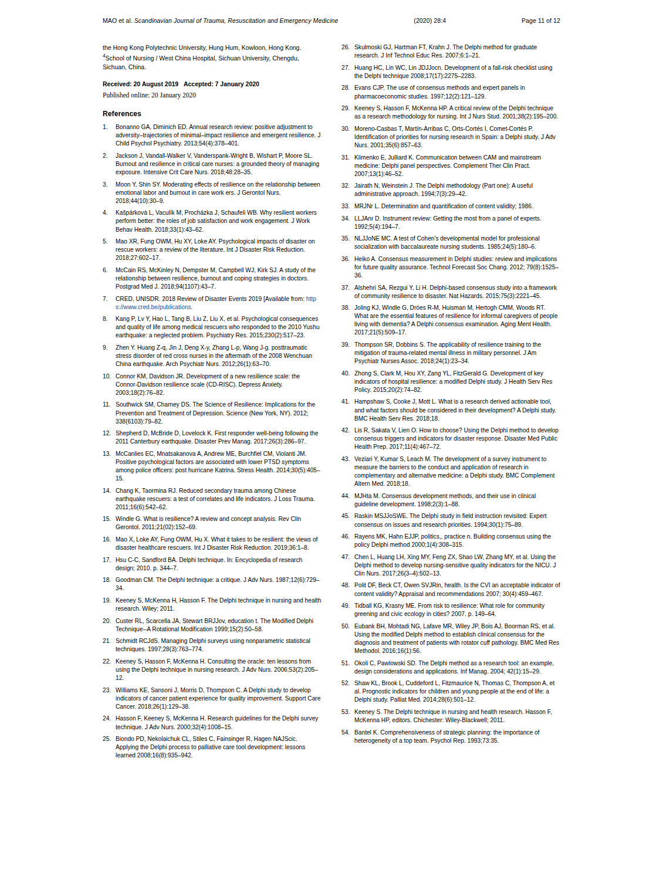MAO et al. Scandinavian Journal of Trauma, Resuscitation and Emergency Medicine
(2020) 28:4
Page 11 of 12
the Hong Kong Polytechnic University, Hung Hum, Kowloon, Hong Kong. 4School of Nursing / West China Hospital, Sichuan University, Chengdu, Sichuan, China.
Received: 20 August 2019 Accepted: 7 January 2020
Published online: 20 January 2020
References
Bonanno GA, Diminich ED. Annual research review: positive adjustment to adversity–trajectories of minimal–impact resilience and emergent resilience. J Child Psychol Psychiatry. 2013;54(4):378–401.
Jackson J, Vandall-Walker V, Vanderspank-Wright B, Wishart P, Moore SL. Burnout and resilience in critical care nurses: a grounded theory of managing exposure. Intensive Crit Care Nurs. 2018;48:28–35.
Moon Y, Shin SY. Moderating effects of resilience on the relationship between emotional labor and burnout in care work ers. J Gerontol Nurs. 2018;44(10):30–9.
Kašpárková L, Vaculík M, Procházka J, Schaufeli WB. Why resilient workers perform better: the roles of job satisfaction and work engagement. J Work Behav Health. 2018;33(1):43–62.
Mao XR, Fung OWM, Hu XY, Loke AY. Psychological impacts of disaster on rescue workers: a review of the literature. Int J Disaster Risk Reduction. 2018;27:602–17.
McCain RS, McKinley N, Dempster M, Campbell WJ, Kirk SJ. A study of the relationship between resilience, burnout and coping strategies in doctors. Postgrad Med J. 2018;94(1107):43–7.
CRED, UNISDR. 2018 Review of Disaster Events 2019 [Available from: https://www.cred.be/publications.
Kang P, Lv Y, Hao L, Tang B, Liu Z, Liu X, et al. Psychological consequences and quality of life among medical rescuers who responded to the 2010 Yushu earthquake: a neglected problem. Psychiatry Res. 2015;230(2):517–23.
Zhen Y. Huang Z-q, Jin J, Deng X-y, Zhang L-p, Wang J-g. posttraumatic stress disorder of red cross nurses in the aftermath of the 2008 Wenchuan China earthquake. Arch Psychiatr Nurs. 2012;26(1):63–70.
Connor KM, Davidson JR. Development of a new resilience scale: the Connor-Davidson resilience scale (CD-RISC). Depress Anxiety. 2003;18(2):76–82.
Southwick SM, Charney DS. The Science of Resilience: Implications for the Prevention and Treatment of Depression. Science (New York, NY). 2012; 338(6103):79–82.
Shepherd D, McBride D, Lovelock K. First responder well-being following the 2011 Canterbury earthquake. Disaster Prev Manag. 2017;26(3):286–97.
McCanlies EC, Mnatsakanova A, Andrew ME, Burchfiel CM, Violanti JM. Positive psychological factors are associated with lower PTSD symptoms among police officers: post hurricane Katrina. Stress Health. 2014;30(5):405–15.
Chang K, Taormina RJ. Reduced secondary trauma among Chinese earthquake rescuers: a test of correlates and life indicators. J Loss Trauma. 2011;16(6):542–62.
Windle G. What is resilience? A review and concept analysis. Rev Clin Gerontol. 2011;21(02):152–69.
Mao X, Loke AY, Fung OWM, Hu X. What it takes to be resilient: the views of disaster healthcare rescuers. Int J Disaster Risk Reduction. 2019;36:1–8.
Hsu C-C, Sandford BA. Delphi technique. In: Encyclopedia of research design; 2010. p. 344–7.
Goodman CM. The Delphi technique: a critique. J Adv Nurs. 1987;12(6):729–34.
Keeney S, McKenna H, Hasson F. The Delphi technique in nursing and health research. Wiley; 2011.
Custer RL, Scarcella JA, Stewart BRJJov, education t. The Modified Delphi Technique--A Rotational Modification 1999;15(2):50–58.
Schmidt RCJdS. Managing Delphi surveys using nonparametric statistical techniques. 1997;28(3):763–774.
Keeney S, Hasson F, McKenna H. Consulting the oracle: ten lessons from using the Delphi technique in nursing research. J Adv Nurs. 2006;53(2):205–12.
Williams KE, Sansoni J, Morris D, Thompson C. A Delphi study to develop indicators of cancer patient experience for quality improvement. Support Care Cancer. 2018;26(1):129–38.
Hasson F, Keeney S, McKenna H. Research guidelines for the Delphi survey technique. J Adv Nurs. 2000;32(4):1008–15.
Biondo PD, Nekolaichuk CL, Stiles C, Fainsinger R, Hagen NAJScic. Applying the Delphi process to palliative care tool development: lessons learned 2008;16(8):935–942.
Skulmoski GJ, Hartman FT, Krahn J. The Delphi method for graduate research. J Inf Technol Educ Res. 2007;6:1–21.
Huang HC, Lin WC, Lin JDJJocn. Development of a fall-risk checklist using the Delphi technique 2008;17(17):2275–2283.
Evans CJP. The use of consensus methods and expert panels in pharmacoeconomic studies. 1997;12(2):121–129.
Keeney S, Hasson F, McKenna HP. A critical review of the Delphi technique as a research methodology for nursing. Int J Nurs Stud. 2001;38(2):195–200.
Moreno-Casbas T, Martín-Arribas C, Orts-Cortés I, Comet-Cortés P. Identification of priorities for nursing research in Spain: a Delphi study. J Adv Nurs. 2001;35(6):857–63.
Klimenko E, Julliard K. Communication between CAM and mainstream medicine: Delphi panel perspectives. Complement Ther Clin Pract. 2007;13(1):46–52.
Jairath N, Weinstein J. The Delphi methodology (Part one): A useful administrative approach. 1994;7(3):29–42.
MRJNr L. Determination and quantification of content validity; 1986.
LLJAnr D. Instrument review: Getting the most from a panel of experts. 1992;5(4):194–7.
NLJJoNE MC. A test of Cohen's developmental model for professional socialization with baccalaureate nursing students. 1985;24(5):180–6.
Heiko A. Consensus measurement in Delphi studies: review and implications for future quality assurance. Technol Forecast Soc Chang. 2012; 79(8):1525–36.
Alshehri SA, Rezgui Y, Li H. Delphi-based consensus study into a framework of community resilience to disaster. Nat Hazards. 2015;75(3):2221–45.
Joling KJ, Windle G, Dröes R-M, Huisman M, Hertogh CMM, Woods RT. What are the essential features of resilience for informal caregivers of people living with dementia? A Delphi consensus examination. Aging Ment Health. 2017;21(5):509–17.
Thompson SR, Dobbins S. The applicability of resilience training to the mitigation of trauma-related mental illness in military personnel. J Am Psychiatr Nurses Assoc. 2018;24(1):23–34.
Zhong S, Clark M, Hou XY, Zang YL, FitzGerald G. Development of key indicators of hospital resilience: a modified Delphi study. J Health Serv Res Policy. 2015;20(2):74–82.
Hampshaw S, Cooke J, Mott L. What is a research derived actionable tool, and what factors should be considered in their development? A Delphi study. BMC Health Serv Res. 2018;18.
Lis R, Sakata V, Lien O. How to choose? Using the Delphi method to develop consensus triggers and indicators for disaster response. Disaster Med Public Health Prep. 2017;11(4):467–72.
Veziari Y, Kumar S, Leach M. The development of a survey instrument to measure the barriers to the conduct and application of research in complementary and alternative medicine: a Delphi study. BMC Complement Altern Med. 2018;18.
MJHta M. Consensus development methods, and their use in clinical guideline development. 1998;2(3):1–88.
Raskin MSJJoSWE. The Delphi study in field instruction revisited: Expert consensus on issues and research priorities. 1994;30(1):75–89.
Rayens MK, Hahn EJJP, politics,, practice n. Building consensus using the policy Delphi method 2000;1(4):308–315.
Chen L, Huang LH, Xing MY, Feng ZX, Shao LW, Zhang MY, et al. Using the Delphi method to develop nursing-sensitive quality indicators for the NICU. J Clin Nurs. 2017;26(3–4):502–13.
Polit DF, Beck CT, Owen SVJRin, health. Is the CVI an acceptable indicator of content validity? Appraisal and recommendations 2007; 30(4):459–467.
Tidball KG, Krasny ME. From risk to resilience: What role for community greening and civic ecology in cities? 2007. p. 149–64.
Eubank BH, Mohtadi NG, Lafave MR, Wiley JP, Bois AJ, Boorman RS, et al. Using the modified Delphi method to establish clinical consensus for the diagnosis and treatment of patients with rotator cuff pathology. BMC Med Res Methodol. 2016;16(1):56.
Okoli C, Pawlowski SD. The Delphi method as a research tool: an example, design considerations and applications. Inf Manag. 2004; 42(1):15–29.
Shaw KL, Brook L, Cuddeford L, Fitzmaurice N, Thomas C, Thompson A, et al. Prognostic indicators for children and young people at the end of life: a Delphi study. Palliat Med. 2014;28(6):501–12.
Keeney S. The Delphi technique in nursing and health research. Hasson F, McKenna HP, editors. Chichester: Wiley-Blackwell; 2011.
Bantel K. Comprehensiveness of strategic planning: the importance of heterogeneity of a top team. Psychol Rep. 1993;73:35.